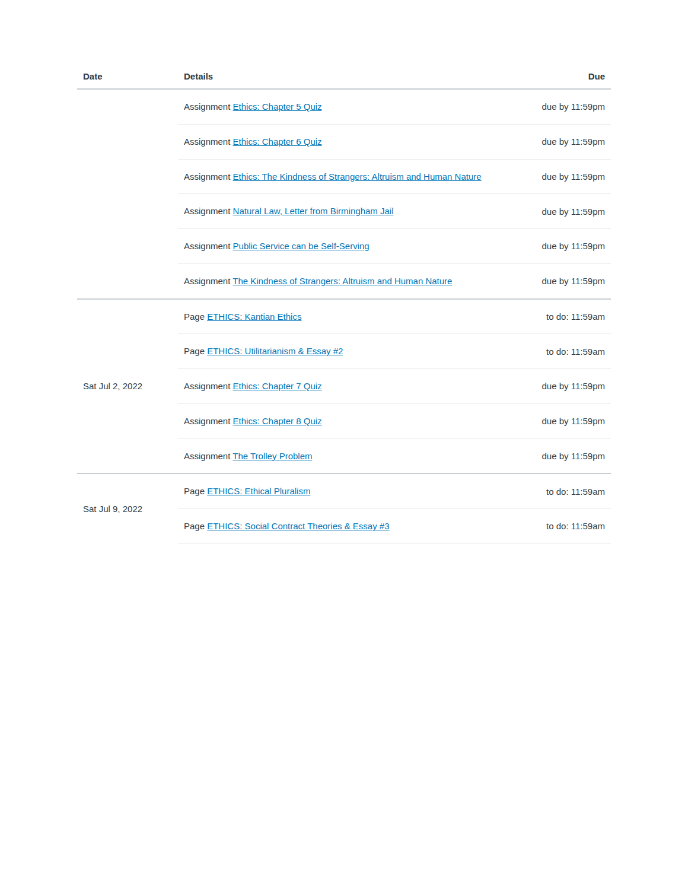| Date | Details | Due |
| --- | --- | --- |
| | Assignment Ethics: Chapter 5 Quiz | due by 11:59pm |
| Assignment Ethics: Chapter 6 Quiz | due by 11:59pm |
| Assignment Ethics: The Kindness of Strangers: Altruism and Human Nature | due by 11:59pm |
| Assignment Natural Law, Letter from Birmingham Jail | due by 11:59pm |
| Assignment Public Service can be Self-Serving | due by 11:59pm |
| Assignment The Kindness of Strangers: Altruism and Human Nature | due by 11:59pm |
| Sat Jul 2, 2022 | Page ETHICS: Kantian Ethics | to do: 11:59am |
| Page ETHICS: Utilitarianism & Essay #2 | to do: 11:59am |
| Assignment Ethics: Chapter 7 Quiz | due by 11:59pm |
| Assignment Ethics: Chapter 8 Quiz | due by 11:59pm |
| Assignment The Trolley Problem | due by 11:59pm |
| Sat Jul 9, 2022 | Page ETHICS: Ethical Pluralism | to do: 11:59am |
| Page ETHICS: Social Contract Theories & Essay #3 | to do: 11:59am |